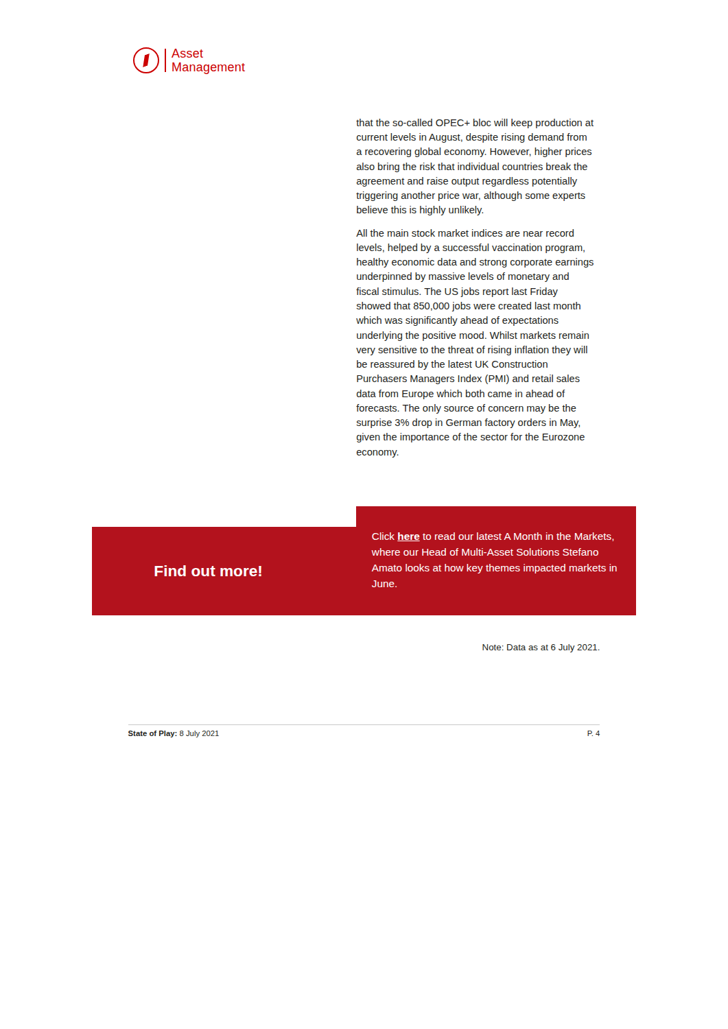Asset
Management
that the so-called OPEC+ bloc will keep production at current levels in August, despite rising demand from a recovering global economy. However, higher prices also bring the risk that individual countries break the agreement and raise output regardless potentially triggering another price war, although some experts believe this is highly unlikely.
All the main stock market indices are near record levels, helped by a successful vaccination program, healthy economic data and strong corporate earnings underpinned by massive levels of monetary and fiscal stimulus. The US jobs report last Friday showed that 850,000 jobs were created last month which was significantly ahead of expectations underlying the positive mood. Whilst markets remain very sensitive to the threat of rising inflation they will be reassured by the latest UK Construction Purchasers Managers Index (PMI) and retail sales data from Europe which both came in ahead of forecasts. The only source of concern may be the surprise 3% drop in German factory orders in May, given the importance of the sector for the Eurozone economy.
Find out more!
Click here to read our latest A Month in the Markets, where our Head of Multi-Asset Solutions Stefano Amato looks at how key themes impacted markets in June.
Note: Data as at 6 July 2021.
State of Play: 8 July 2021
P. 4